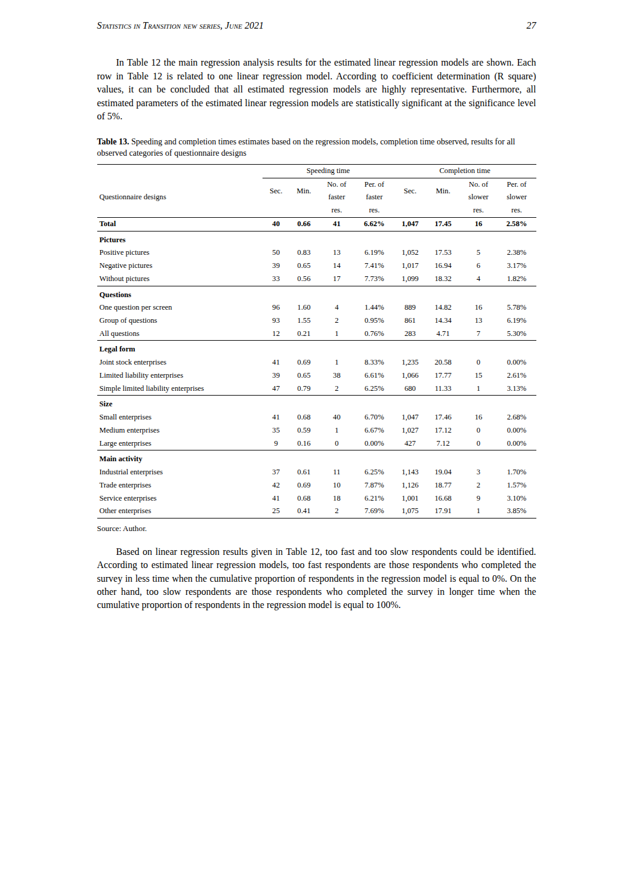Statistics in Transition new series, June 2021 27
In Table 12 the main regression analysis results for the estimated linear regression models are shown. Each row in Table 12 is related to one linear regression model. According to coefficient determination (R square) values, it can be concluded that all estimated regression models are highly representative. Furthermore, all estimated parameters of the estimated linear regression models are statistically significant at the significance level of 5%.
Table 13. Speeding and completion times estimates based on the regression models, completion time observed, results for all observed categories of questionnaire designs
| Questionnaire designs | Speeding time | Completion time |
| --- | --- | --- |
| Sec. | Min. | No. of | Per. of | Sec. | Min. | No. of | Per. of |
| faster | faster | slower | slower |
| | | | res. | res. | | | res. | res. |
| Total | 40 | 0.66 | 41 | 6.62% | 1,047 | 17.45 | 16 | 2.58% |
| Pictures |
| Positive pictures | 50 | 0.83 | 13 | 6.19% | 1,052 | 17.53 | 5 | 2.38% |
| Negative pictures | 39 | 0.65 | 14 | 7.41% | 1,017 | 16.94 | 6 | 3.17% |
| Without pictures | 33 | 0.56 | 17 | 7.73% | 1,099 | 18.32 | 4 | 1.82% |
| Questions |
| One question per screen | 96 | 1.60 | 4 | 1.44% | 889 | 14.82 | 16 | 5.78% |
| Group of questions | 93 | 1.55 | 2 | 0.95% | 861 | 14.34 | 13 | 6.19% |
| All questions | 12 | 0.21 | 1 | 0.76% | 283 | 4.71 | 7 | 5.30% |
| Legal form |
| Joint stock enterprises | 41 | 0.69 | 1 | 8.33% | 1,235 | 20.58 | 0 | 0.00% |
| Limited liability enterprises | 39 | 0.65 | 38 | 6.61% | 1,066 | 17.77 | 15 | 2.61% |
| Simple limited liability enterprises | 47 | 0.79 | 2 | 6.25% | 680 | 11.33 | 1 | 3.13% |
| Size |
| Small enterprises | 41 | 0.68 | 40 | 6.70% | 1,047 | 17.46 | 16 | 2.68% |
| Medium enterprises | 35 | 0.59 | 1 | 6.67% | 1,027 | 17.12 | 0 | 0.00% |
| Large enterprises | 9 | 0.16 | 0 | 0.00% | 427 | 7.12 | 0 | 0.00% |
| Main activity |
| Industrial enterprises | 37 | 0.61 | 11 | 6.25% | 1,143 | 19.04 | 3 | 1.70% |
| Trade enterprises | 42 | 0.69 | 10 | 7.87% | 1,126 | 18.77 | 2 | 1.57% |
| Service enterprises | 41 | 0.68 | 18 | 6.21% | 1,001 | 16.68 | 9 | 3.10% |
| Other enterprises | 25 | 0.41 | 2 | 7.69% | 1,075 | 17.91 | 1 | 3.85% |
Source: Author.
Based on linear regression results given in Table 12, too fast and too slow respondents could be identified. According to estimated linear regression models, too fast respondents are those respondents who completed the survey in less time when the cumulative proportion of respondents in the regression model is equal to 0%. On the other hand, too slow respondents are those respondents who completed the survey in longer time when the cumulative proportion of respondents in the regression model is equal to 100%.